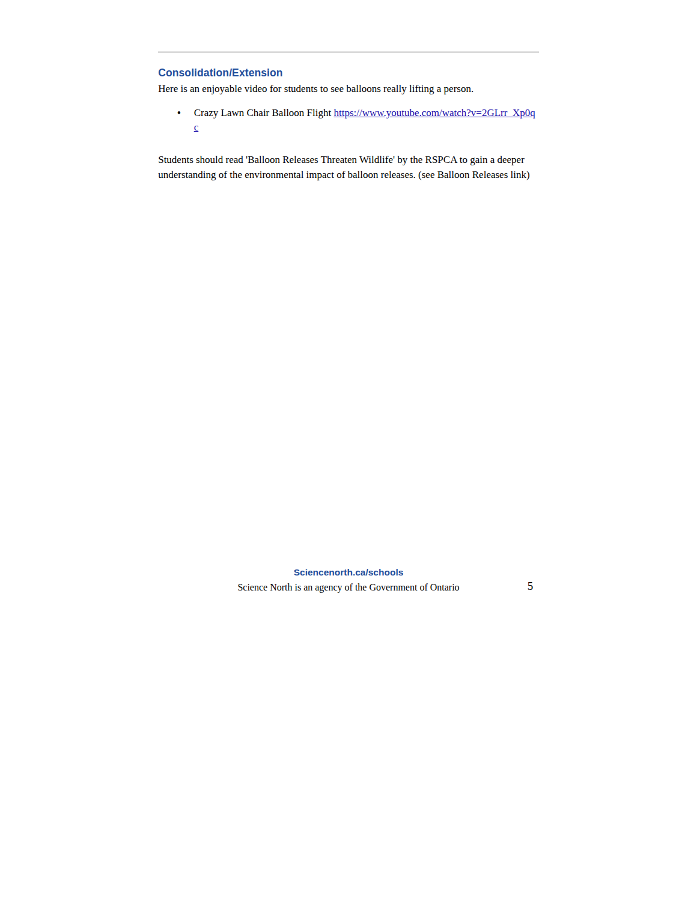Consolidation/Extension
Here is an enjoyable video for students to see balloons really lifting a person.
Crazy Lawn Chair Balloon Flight https://www.youtube.com/watch?v=2GLrr_Xp0qc
Students should read 'Balloon Releases Threaten Wildlife' by the RSPCA to gain a deeper understanding of the environmental impact of balloon releases. (see Balloon Releases link)
Sciencenorth.ca/schools
Science North is an agency of the Government of Ontario
5